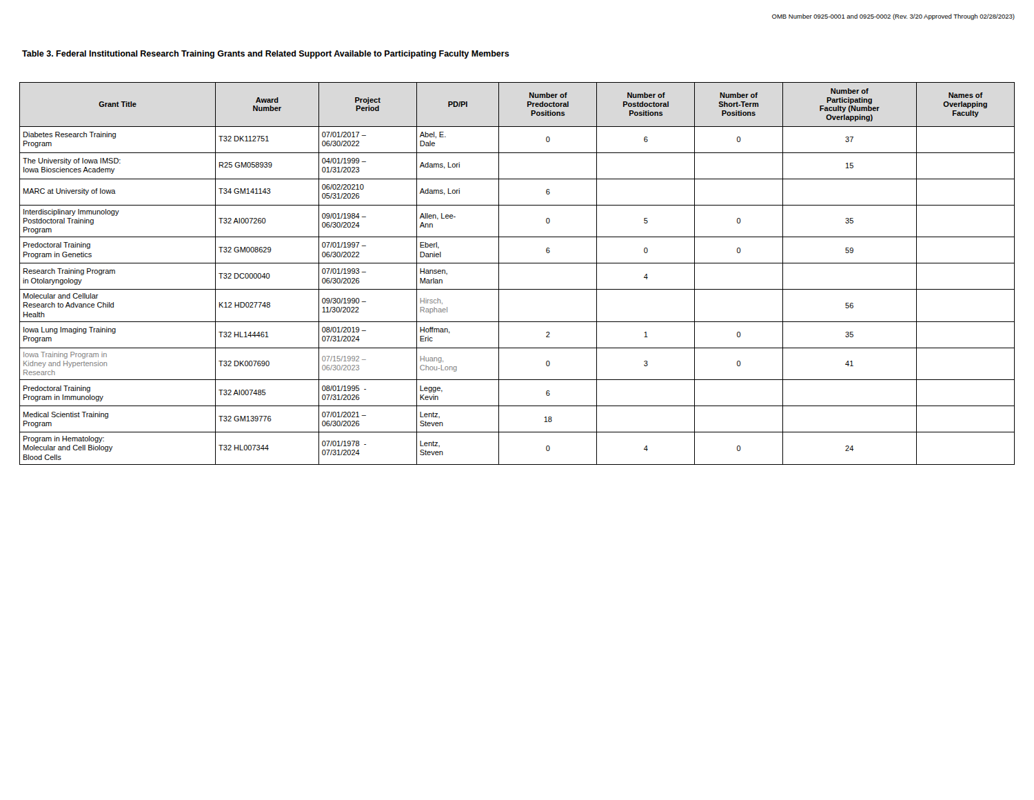OMB Number 0925-0001 and 0925-0002 (Rev. 3/20 Approved Through 02/28/2023)
Table 3. Federal Institutional Research Training Grants and Related Support Available to Participating Faculty Members
| Grant Title | Award Number | Project Period | PD/PI | Number of Predoctoral Positions | Number of Postdoctoral Positions | Number of Short-Term Positions | Number of Participating Faculty (Number Overlapping) | Names of Overlapping Faculty |
| --- | --- | --- | --- | --- | --- | --- | --- | --- |
| Diabetes Research Training Program | T32 DK112751 | 07/01/2017 – 06/30/2022 | Abel, E. Dale | 0 | 6 | 0 | 37 | |
| The University of Iowa IMSD: Iowa Biosciences Academy | R25 GM058939 | 04/01/1999 – 01/31/2023 | Adams, Lori | | | | 15 | |
| MARC at University of Iowa | T34 GM141143 | 06/02/20210 05/31/2026 | Adams, Lori | 6 | | | | |
| Interdisciplinary Immunology Postdoctoral Training Program | T32 AI007260 | 09/01/1984 – 06/30/2024 | Allen, Lee- Ann | 0 | 5 | 0 | 35 | |
| Predoctoral Training Program in Genetics | T32 GM008629 | 07/01/1997 – 06/30/2022 | Eberl, Daniel | 6 | 0 | 0 | 59 | |
| Research Training Program in Otolaryngology | T32 DC000040 | 07/01/1993 – 06/30/2026 | Hansen, Marlan | | 4 | | | |
| Molecular and Cellular Research to Advance Child Health | K12 HD027748 | 09/30/1990 – 11/30/2022 | Hirsch, Raphael | | | | 56 | |
| Iowa Lung Imaging Training Program | T32 HL144461 | 08/01/2019 – 07/31/2024 | Hoffman, Eric | 2 | 1 | 0 | 35 | |
| Iowa Training Program in Kidney and Hypertension Research | T32 DK007690 | 07/15/1992 – 06/30/2023 | Huang, Chou-Long | 0 | 3 | 0 | 41 | |
| Predoctoral Training Program in Immunology | T32 AI007485 | 08/01/1995 - 07/31/2026 | Legge, Kevin | 6 | | | | |
| Medical Scientist Training Program | T32 GM139776 | 07/01/2021 – 06/30/2026 | Lentz, Steven | 18 | | | | |
| Program in Hematology: Molecular and Cell Biology Blood Cells | T32 HL007344 | 07/01/1978 - 07/31/2024 | Lentz, Steven | 0 | 4 | 0 | 24 | |